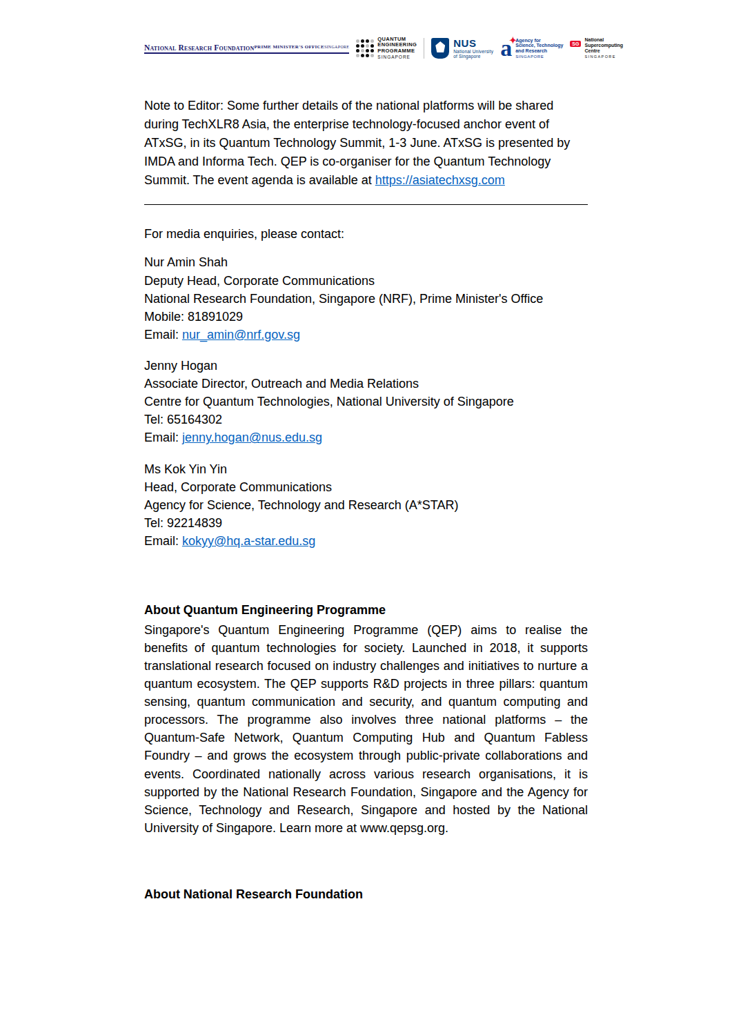National Research Foundation
PRIME MINISTER'S OFFICE
SINGAPORE
QUANTUM
ENGINEERING
PROGRAMME
SINGAPORE
NUS
National University
of Singapore
a✦
Agency for
Science, Technology
and Research
SINGAPORE
SG
National
Supercomputing
Centre
SINGAPORE
Note to Editor: Some further details of the national platforms will be shared during TechXLR8 Asia, the enterprise technology-focused anchor event of ATxSG, in its Quantum Technology Summit, 1-3 June. ATxSG is presented by IMDA and Informa Tech. QEP is co-organiser for the Quantum Technology Summit. The event agenda is available at https://asiatechxsg.com
For media enquiries, please contact:
Nur Amin Shah
Deputy Head, Corporate Communications
National Research Foundation, Singapore (NRF), Prime Minister's Office
Mobile: 81891029
Email: nur_amin@nrf.gov.sg
Jenny Hogan
Associate Director, Outreach and Media Relations
Centre for Quantum Technologies, National University of Singapore
Tel: 65164302
Email: jenny.hogan@nus.edu.sg
Ms Kok Yin Yin
Head, Corporate Communications
Agency for Science, Technology and Research (A*STAR)
Tel: 92214839
Email: kokyy@hq.a-star.edu.sg
About Quantum Engineering Programme
Singapore's Quantum Engineering Programme (QEP) aims to realise the benefits of quantum technologies for society. Launched in 2018, it supports translational research focused on industry challenges and initiatives to nurture a quantum ecosystem. The QEP supports R&D projects in three pillars: quantum sensing, quantum communication and security, and quantum computing and processors. The programme also involves three national platforms – the Quantum-Safe Network, Quantum Computing Hub and Quantum Fabless Foundry – and grows the ecosystem through public-private collaborations and events. Coordinated nationally across various research organisations, it is supported by the National Research Foundation, Singapore and the Agency for Science, Technology and Research, Singapore and hosted by the National University of Singapore. Learn more at www.qepsg.org.
About National Research Foundation